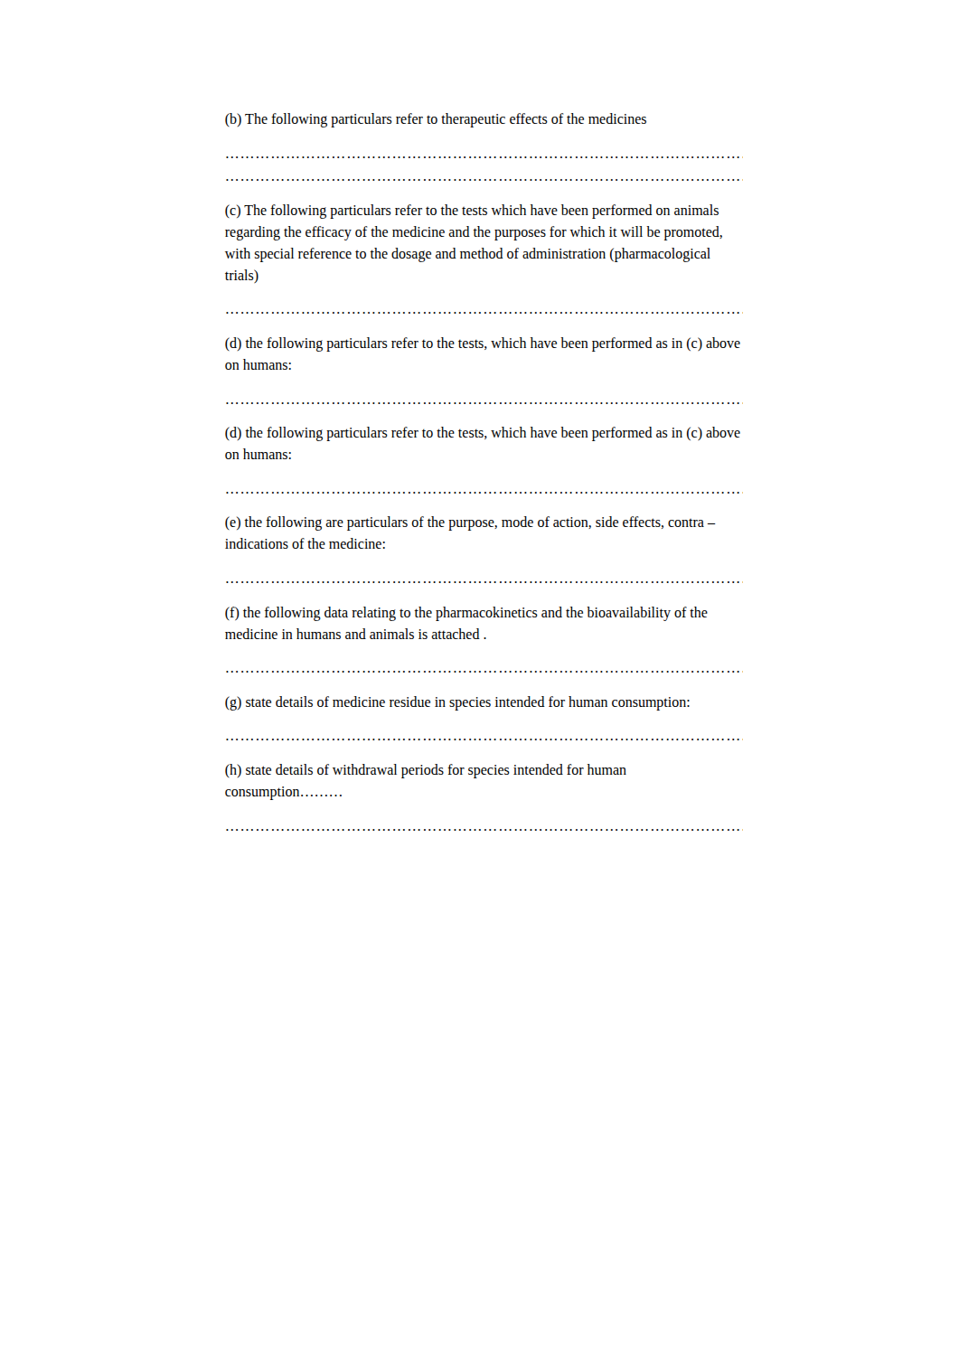(b) The following particulars refer to therapeutic effects of the medicines
……………………………………………………………………………………………
……………………………………………………………………………………………
(c) The following particulars refer to the tests which have been performed on animals regarding the efficacy of the medicine and the purposes for which it will be promoted, with special reference to the dosage and method of administration (pharmacological trials)
……………………………………………………………………………………………
(d) the following particulars refer to the tests, which have been performed as in (c) above on humans:
……………………………………………………………………………………………
(d) the following particulars refer to the tests, which have been performed as in (c) above on humans:
……………………………………………………………………………………………
(e) the following are particulars of the purpose, mode of action, side effects, contra – indications of the medicine:
……………………………………………………………………………………………
(f) the following data relating to the pharmacokinetics and the bioavailability of the medicine in humans and animals is attached .
……………………………………………………………………………………………
(g) state details of medicine residue in species intended for human consumption:
……………………………………………………………………………………………
(h) state details of withdrawal periods for species intended for human consumption………
…………………………………………………………………………………………….